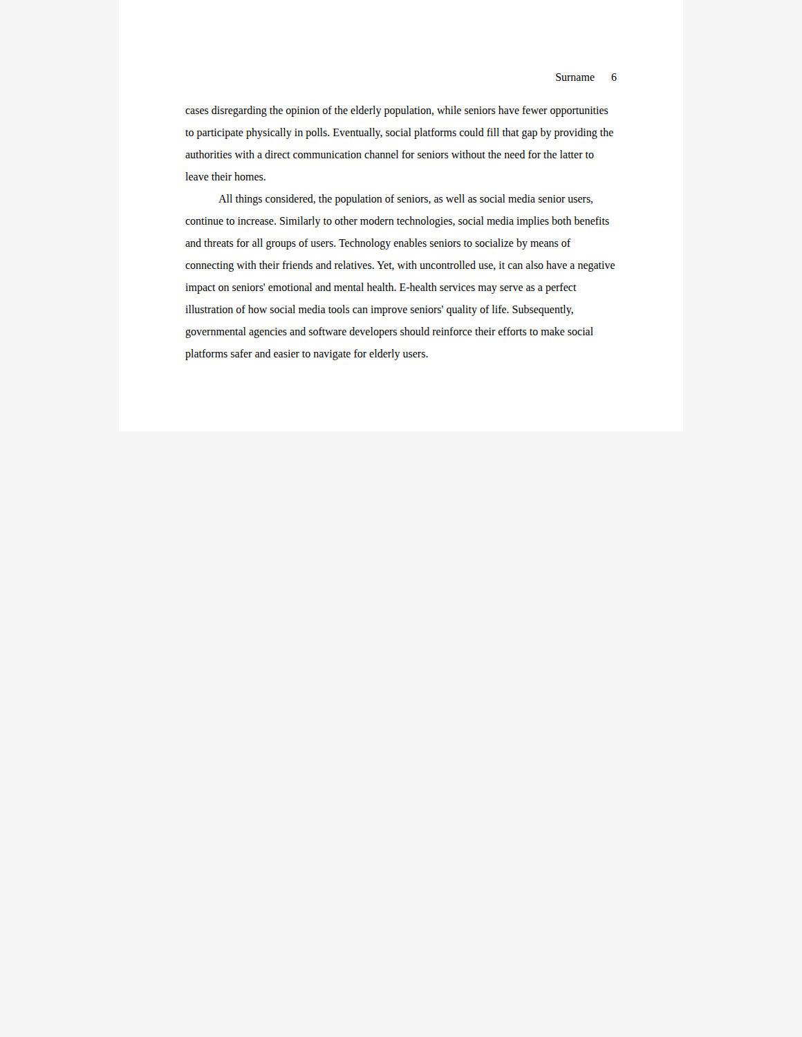Surname 6
cases disregarding the opinion of the elderly population, while seniors have fewer opportunities to participate physically in polls. Eventually, social platforms could fill that gap by providing the authorities with a direct communication channel for seniors without the need for the latter to leave their homes.
All things considered, the population of seniors, as well as social media senior users, continue to increase. Similarly to other modern technologies, social media implies both benefits and threats for all groups of users. Technology enables seniors to socialize by means of connecting with their friends and relatives. Yet, with uncontrolled use, it can also have a negative impact on seniors' emotional and mental health. E-health services may serve as a perfect illustration of how social media tools can improve seniors' quality of life. Subsequently, governmental agencies and software developers should reinforce their efforts to make social platforms safer and easier to navigate for elderly users.